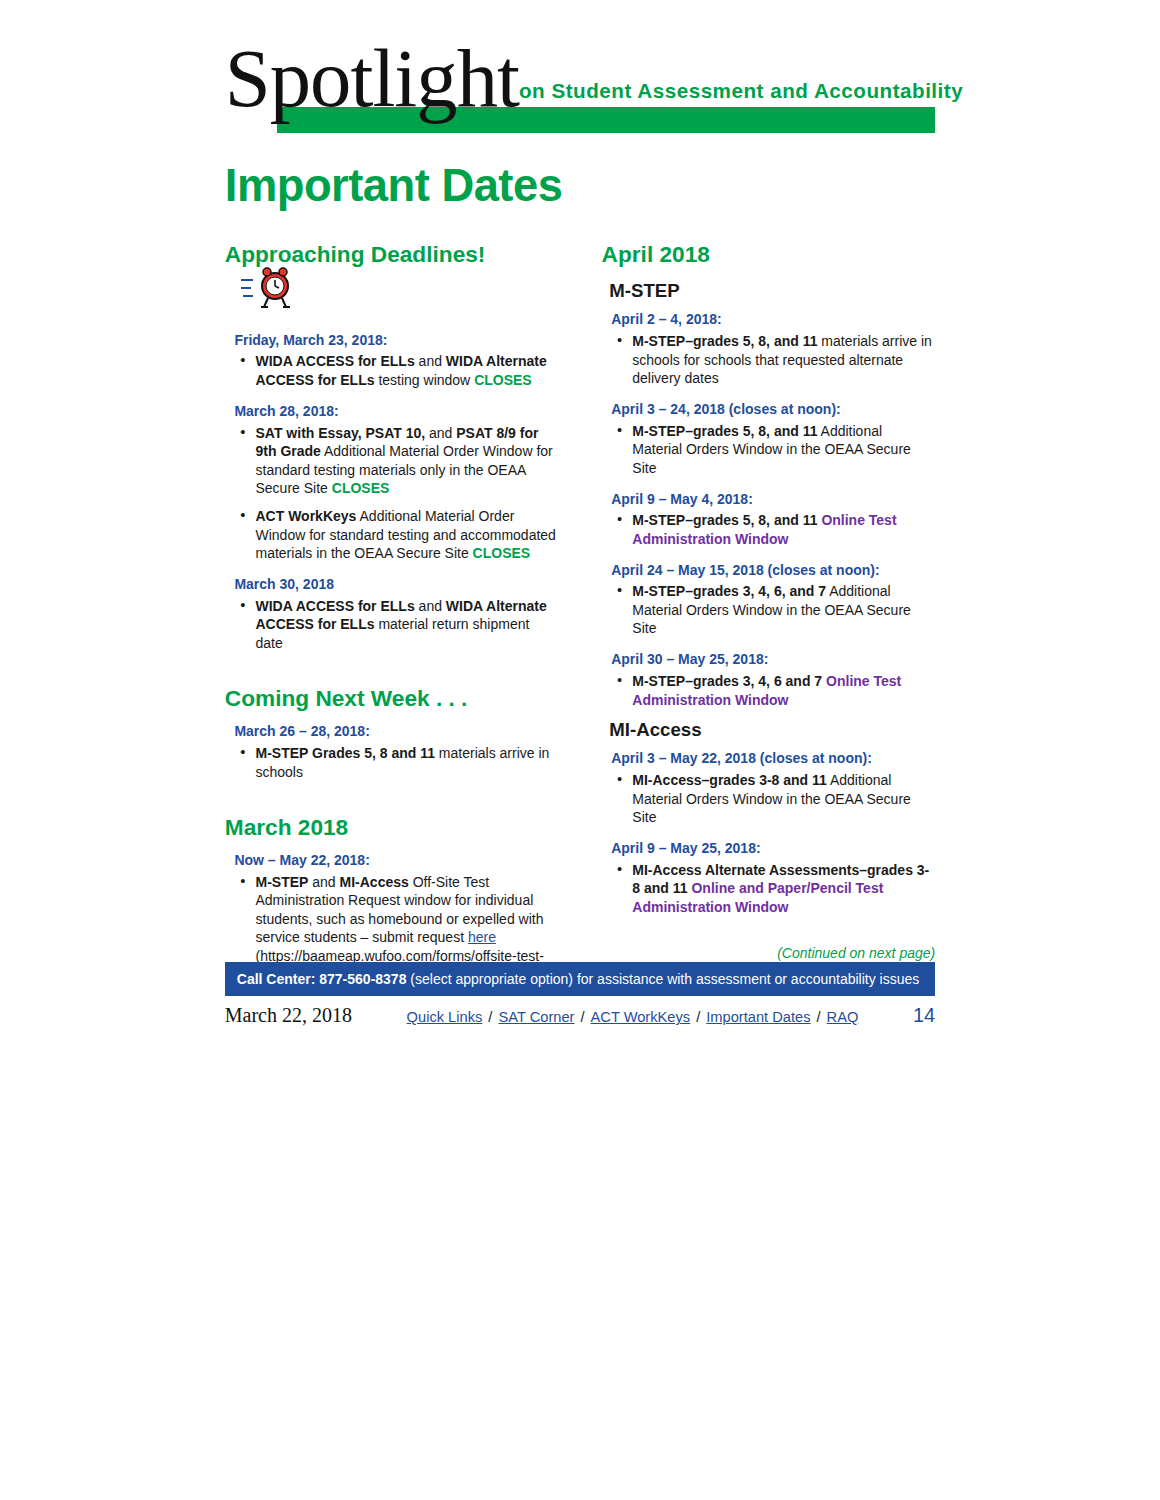Spotlight
on Student Assessment and Accountability
Important Dates
Approaching Deadlines!
Friday, March 23, 2018:
WIDA ACCESS for ELLs and WIDA Alternate ACCESS for ELLs testing window CLOSES
March 28, 2018:
SAT with Essay, PSAT 10, and PSAT 8/9 for 9th Grade Additional Material Order Window for standard testing materials only in the OEAA Secure Site CLOSES
ACT WorkKeys Additional Material Order Window for standard testing and accommodated materials in the OEAA Secure Site CLOSES
March 30, 2018
WIDA ACCESS for ELLs and WIDA Alternate ACCESS for ELLs material return shipment date
Coming Next Week . . .
March 26 – 28, 2018:
M-STEP Grades 5, 8 and 11 materials arrive in schools
March 2018
Now – May 22, 2018:
M-STEP and MI-Access Off-Site Test Administration Request window for individual students, such as homebound or expelled with service students – submit request here (https://baameap.wufoo.com/forms/offsite-test-administration-request-spring-2018/)
April 2018
M-STEP
April 2 – 4, 2018:
M-STEP–grades 5, 8, and 11 materials arrive in schools for schools that requested alternate delivery dates
April 3 – 24, 2018 (closes at noon):
M-STEP–grades 5, 8, and 11 Additional Material Orders Window in the OEAA Secure Site
April 9 – May 4, 2018:
M-STEP–grades 5, 8, and 11 Online Test Administration Window
April 24 – May 15, 2018 (closes at noon):
M-STEP–grades 3, 4, 6, and 7 Additional Material Orders Window in the OEAA Secure Site
April 30 – May 25, 2018:
M-STEP–grades 3, 4, 6 and 7 Online Test Administration Window
MI-Access
April 3 – May 22, 2018 (closes at noon):
MI-Access–grades 3-8 and 11 Additional Material Orders Window in the OEAA Secure Site
April 9 – May 25, 2018:
MI-Access Alternate Assessments–grades 3-8 and 11 Online and Paper/Pencil Test Administration Window
(Continued on next page)
Call Center: 877-560-8378 (select appropriate option) for assistance with assessment or accountability issues
March 22, 2018
Quick Links/SAT Corner/ACT WorkKeys/Important Dates/RAQ
14